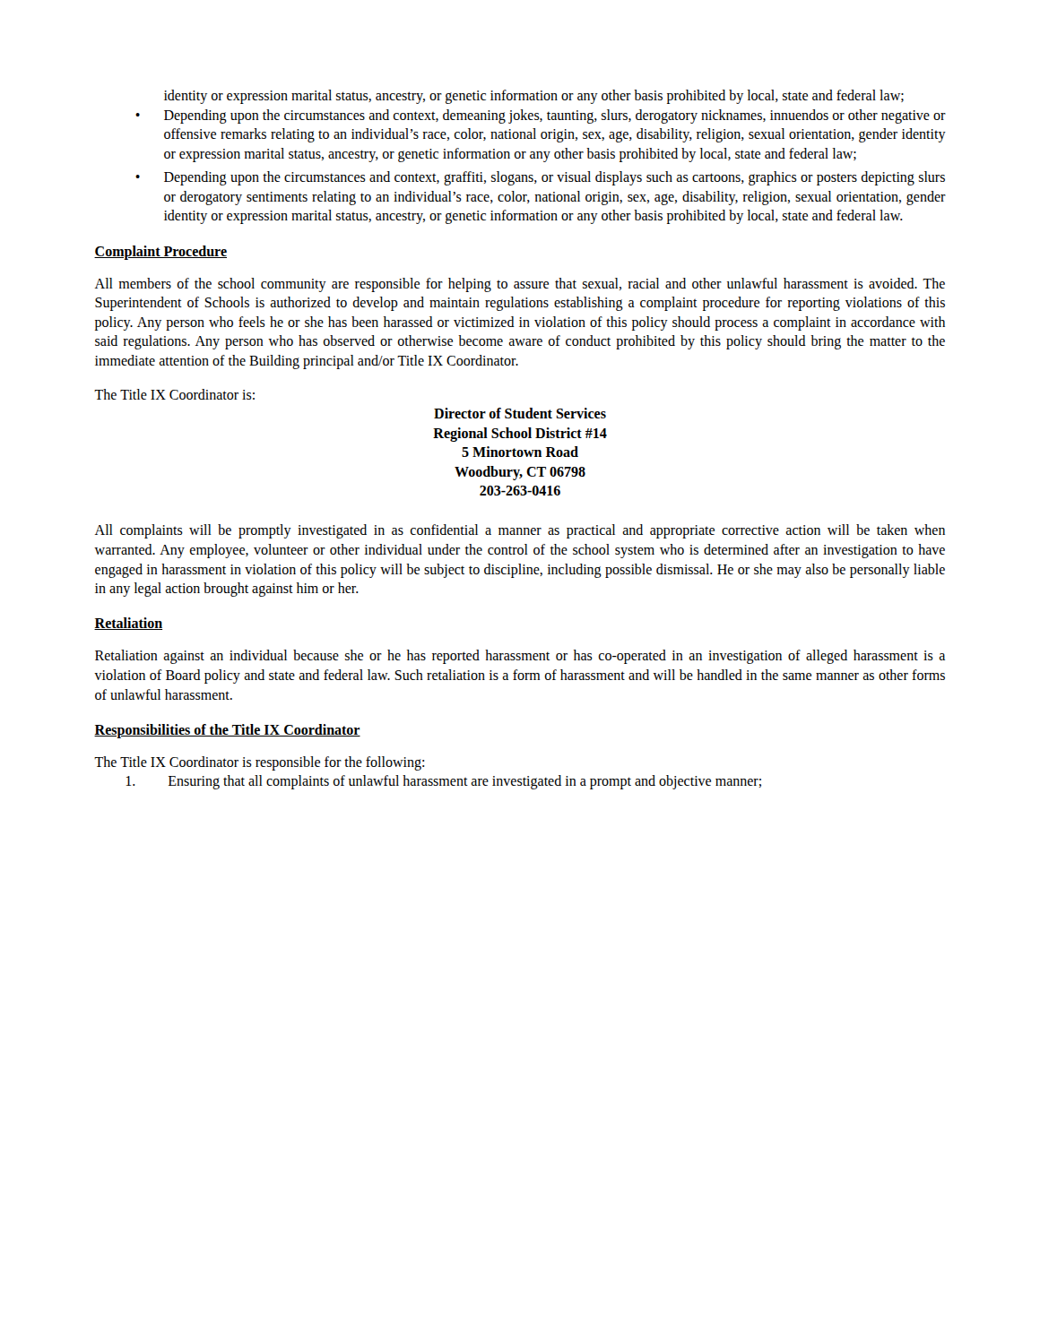identity or expression marital status, ancestry, or genetic information or any other basis prohibited by local, state and federal law;
Depending upon the circumstances and context, demeaning jokes, taunting, slurs, derogatory nicknames, innuendos or other negative or offensive remarks relating to an individual’s race, color, national origin, sex, age, disability, religion, sexual orientation, gender identity or expression marital status, ancestry, or genetic information or any other basis prohibited by local, state and federal law;
Depending upon the circumstances and context, graffiti, slogans, or visual displays such as cartoons, graphics or posters depicting slurs or derogatory sentiments relating to an individual’s race, color, national origin, sex, age, disability, religion, sexual orientation, gender identity or expression marital status, ancestry, or genetic information or any other basis prohibited by local, state and federal law.
Complaint Procedure
All members of the school community are responsible for helping to assure that sexual, racial and other unlawful harassment is avoided. The Superintendent of Schools is authorized to develop and maintain regulations establishing a complaint procedure for reporting violations of this policy. Any person who feels he or she has been harassed or victimized in violation of this policy should process a complaint in accordance with said regulations. Any person who has observed or otherwise become aware of conduct prohibited by this policy should bring the matter to the immediate attention of the Building principal and/or Title IX Coordinator.
The Title IX Coordinator is:
Director of Student Services
Regional School District #14
5 Minortown Road
Woodbury, CT 06798
203-263-0416
All complaints will be promptly investigated in as confidential a manner as practical and appropriate corrective action will be taken when warranted. Any employee, volunteer or other individual under the control of the school system who is determined after an investigation to have engaged in harassment in violation of this policy will be subject to discipline, including possible dismissal. He or she may also be personally liable in any legal action brought against him or her.
Retaliation
Retaliation against an individual because she or he has reported harassment or has co-operated in an investigation of alleged harassment is a violation of Board policy and state and federal law. Such retaliation is a form of harassment and will be handled in the same manner as other forms of unlawful harassment.
Responsibilities of the Title IX Coordinator
The Title IX Coordinator is responsible for the following:
Ensuring that all complaints of unlawful harassment are investigated in a prompt and objective manner;